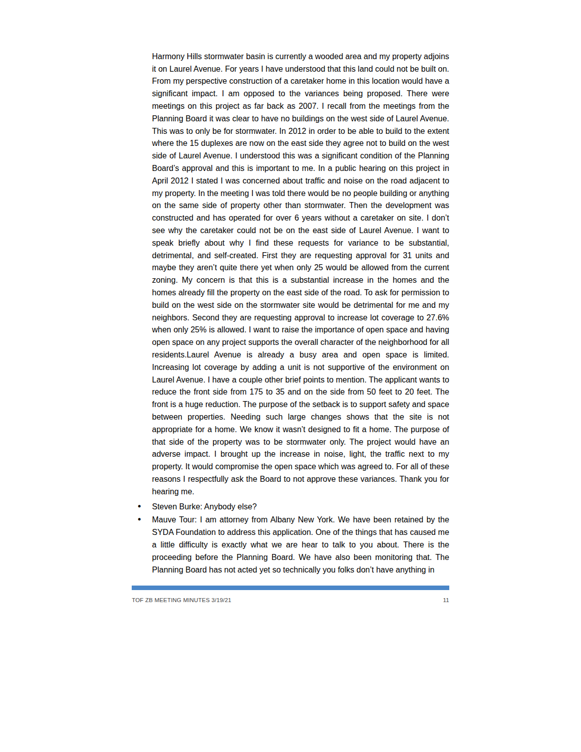Harmony Hills stormwater basin is currently a wooded area and my property adjoins it on Laurel Avenue. For years I have understood that this land could not be built on. From my perspective construction of a caretaker home in this location would have a significant impact. I am opposed to the variances being proposed. There were meetings on this project as far back as 2007. I recall from the meetings from the Planning Board it was clear to have no buildings on the west side of Laurel Avenue. This was to only be for stormwater. In 2012 in order to be able to build to the extent where the 15 duplexes are now on the east side they agree not to build on the west side of Laurel Avenue. I understood this was a significant condition of the Planning Board’s approval and this is important to me. In a public hearing on this project in April 2012 I stated I was concerned about traffic and noise on the road adjacent to my property. In the meeting I was told there would be no people building or anything on the same side of property other than stormwater. Then the development was constructed and has operated for over 6 years without a caretaker on site. I don’t see why the caretaker could not be on the east side of Laurel Avenue. I want to speak briefly about why I find these requests for variance to be substantial, detrimental, and self-created. First they are requesting approval for 31 units and maybe they aren’t quite there yet when only 25 would be allowed from the current zoning. My concern is that this is a substantial increase in the homes and the homes already fill the property on the east side of the road. To ask for permission to build on the west side on the stormwater site would be detrimental for me and my neighbors. Second they are requesting approval to increase lot coverage to 27.6% when only 25% is allowed. I want to raise the importance of open space and having open space on any project supports the overall character of the neighborhood for all residents.Laurel Avenue is already a busy area and open space is limited. Increasing lot coverage by adding a unit is not supportive of the environment on Laurel Avenue. I have a couple other brief points to mention. The applicant wants to reduce the front side from 175 to 35 and on the side from 50 feet to 20 feet. The front is a huge reduction. The purpose of the setback is to support safety and space between properties. Needing such large changes shows that the site is not appropriate for a home. We know it wasn’t designed to fit a home. The purpose of that side of the property was to be stormwater only. The project would have an adverse impact. I brought up the increase in noise, light, the traffic next to my property. It would compromise the open space which was agreed to. For all of these reasons I respectfully ask the Board to not approve these variances. Thank you for hearing me.
Steven Burke: Anybody else?
Mauve Tour: I am attorney from Albany New York. We have been retained by the SYDA Foundation to address this application. One of the things that has caused me a little difficulty is exactly what we are hear to talk to you about. There is the proceeding before the Planning Board. We have also been monitoring that. The Planning Board has not acted yet so technically you folks don’t have anything in
TOF ZB Meeting Minutes 3/19/21
11